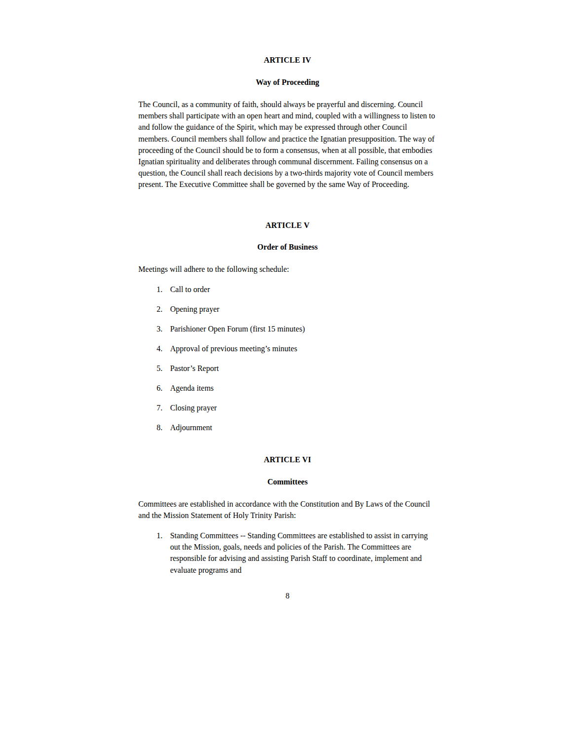ARTICLE IV
Way of Proceeding
The Council, as a community of faith, should always be prayerful and discerning. Council members shall participate with an open heart and mind, coupled with a willingness to listen to and follow the guidance of the Spirit, which may be expressed through other Council members. Council members shall follow and practice the Ignatian presupposition. The way of proceeding of the Council should be to form a consensus, when at all possible, that embodies Ignatian spirituality and deliberates through communal discernment. Failing consensus on a question, the Council shall reach decisions by a two-thirds majority vote of Council members present. The Executive Committee shall be governed by the same Way of Proceeding.
ARTICLE V
Order of Business
Meetings will adhere to the following schedule:
Call to order
Opening prayer
Parishioner Open Forum (first 15 minutes)
Approval of previous meeting’s minutes
Pastor’s Report
Agenda items
Closing prayer
Adjournment
ARTICLE VI
Committees
Committees are established in accordance with the Constitution and By Laws of the Council and the Mission Statement of Holy Trinity Parish:
Standing Committees -- Standing Committees are established to assist in carrying out the Mission, goals, needs and policies of the Parish. The Committees are responsible for advising and assisting Parish Staff to coordinate, implement and evaluate programs and
8